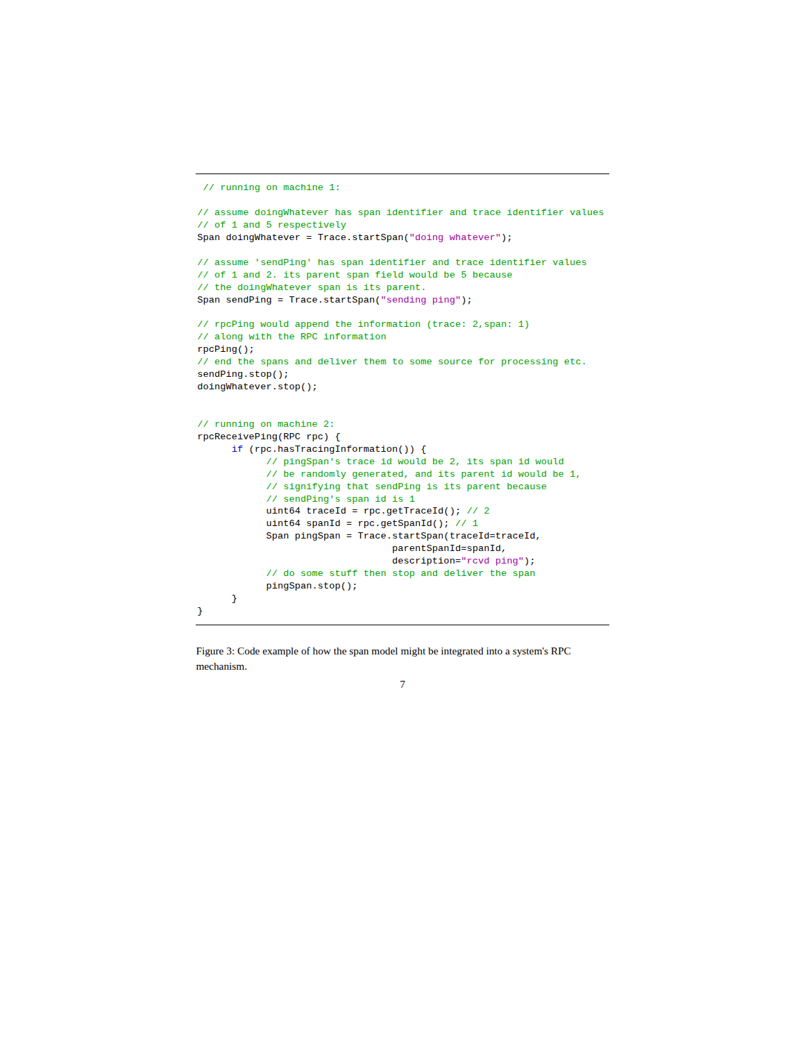// running on machine 1:

// assume doingWhatever has span identifier and trace identifier values
// of 1 and 5 respectively
Span doingWhatever = Trace.startSpan("doing whatever");

// assume 'sendPing' has span identifier and trace identifier values
// of 1 and 2. its parent span field would be 5 because
// the doingWhatever span is its parent.
Span sendPing = Trace.startSpan("sending ping");

// rpcPing would append the information (trace: 2,span: 1)
// along with the RPC information
rpcPing();
// end the spans and deliver them to some source for processing etc.
sendPing.stop();
doingWhatever.stop();


// running on machine 2:
rpcReceivePing(RPC rpc) {
      if (rpc.hasTracingInformation()) {
            // pingSpan's trace id would be 2, its span id would
            // be randomly generated, and its parent id would be 1,
            // signifying that sendPing is its parent because
            // sendPing's span id is 1
            uint64 traceId = rpc.getTraceId(); // 2
            uint64 spanId = rpc.getSpanId(); // 1
            Span pingSpan = Trace.startSpan(traceId=traceId,
                                  parentSpanId=spanId,
                                  description="rcvd ping");
            // do some stuff then stop and deliver the span
            pingSpan.stop();
      }
}
Figure 3: Code example of how the span model might be integrated into a system's RPC mechanism.
7